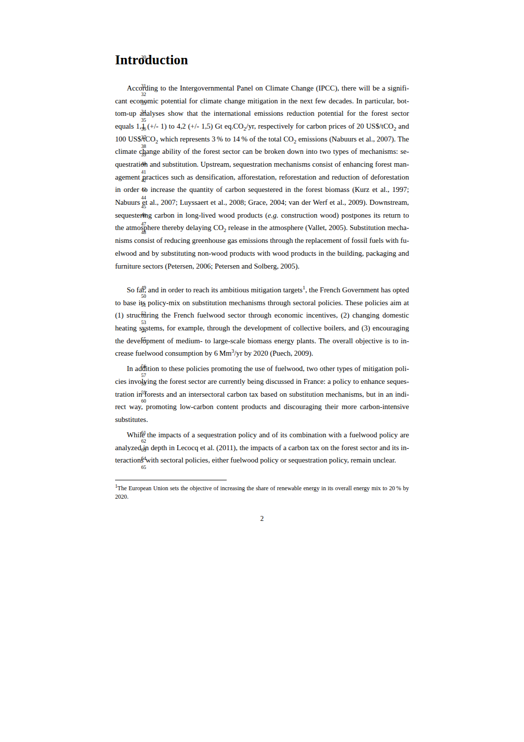30
Introduction
31 32 33 34 35 36 37 38 39 40 41 42 43 44 45 46 47 48
According to the Intergovernmental Panel on Climate Change (IPCC), there will be a significant economic potential for climate change mitigation in the next few decades. In particular, bottom-up analyses show that the international emissions reduction potential for the forest sector equals 1,1 (+/- 1) to 4,2 (+/- 1,5) Gt eq.CO2/yr, respectively for carbon prices of 20 US$/tCO2 and 100 US$/tCO2 which represents 3 % to 14 % of the total CO2 emissions (Nabuurs et al., 2007). The climate change ability of the forest sector can be broken down into two types of mechanisms: sequestration and substitution. Upstream, sequestration mechanisms consist of enhancing forest management practices such as densification, afforestation, reforestation and reduction of deforestation in order to increase the quantity of carbon sequestered in the forest biomass (Kurz et al., 1997; Nabuurs et al., 2007; Luyssaert et al., 2008; Grace, 2004; van der Werf et al., 2009). Downstream, sequestering carbon in long-lived wood products (e.g. construction wood) postpones its return to the atmosphere thereby delaying CO2 release in the atmosphere (Vallet, 2005). Substitution mechanisms consist of reducing greenhouse gas emissions through the replacement of fossil fuels with fuelwood and by substituting non-wood products with wood products in the building, packaging and furniture sectors (Petersen, 2006; Petersen and Solberg, 2005).
49 50 51 52 53 54 55
So far, and in order to reach its ambitious mitigation targets1, the French Government has opted to base its policy-mix on substitution mechanisms through sectoral policies. These policies aim at (1) structuring the French fuelwood sector through economic incentives, (2) changing domestic heating systems, for example, through the development of collective boilers, and (3) encouraging the development of medium- to large-scale biomass energy plants. The overall objective is to increase fuelwood consumption by 6 Mm3/yr by 2020 (Puech, 2009).
56 57 58 59 60
In addition to these policies promoting the use of fuelwood, two other types of mitigation policies involving the forest sector are currently being discussed in France: a policy to enhance sequestration in forests and an intersectoral carbon tax based on substitution mechanisms, but in an indirect way, promoting low-carbon content products and discouraging their more carbon-intensive substitutes.
61 62 63 64 65
While the impacts of a sequestration policy and of its combination with a fuelwood policy are analyzed in depth in Lecocq et al. (2011), the impacts of a carbon tax on the forest sector and its interactions with sectoral policies, either fuelwood policy or sequestration policy, remain unclear.
1The European Union sets the objective of increasing the share of renewable energy in its overall energy mix to 20 % by 2020.
2